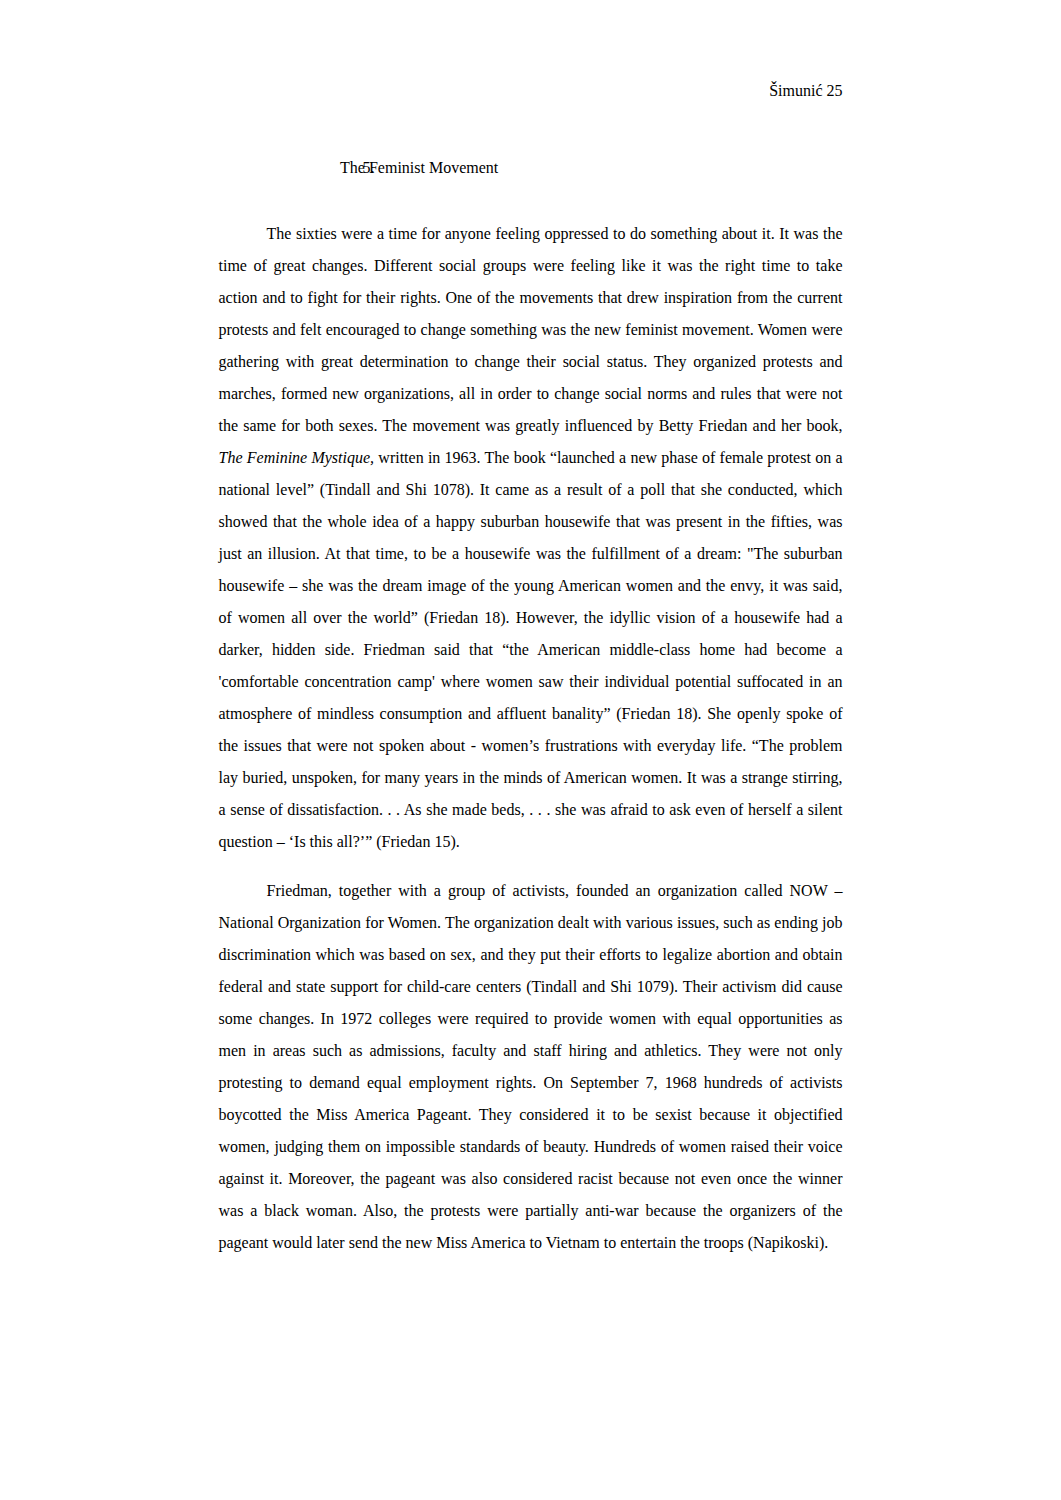Šimunić 25
5. The Feminist Movement
The sixties were a time for anyone feeling oppressed to do something about it. It was the time of great changes. Different social groups were feeling like it was the right time to take action and to fight for their rights. One of the movements that drew inspiration from the current protests and felt encouraged to change something was the new feminist movement. Women were gathering with great determination to change their social status. They organized protests and marches, formed new organizations, all in order to change social norms and rules that were not the same for both sexes. The movement was greatly influenced by Betty Friedan and her book, The Feminine Mystique, written in 1963. The book “launched a new phase of female protest on a national level” (Tindall and Shi 1078). It came as a result of a poll that she conducted, which showed that the whole idea of a happy suburban housewife that was present in the fifties, was just an illusion. At that time, to be a housewife was the fulfillment of a dream: "The suburban housewife – she was the dream image of the young American women and the envy, it was said, of women all over the world” (Friedan 18). However, the idyllic vision of a housewife had a darker, hidden side. Friedman said that “the American middle-class home had become a 'comfortable concentration camp' where women saw their individual potential suffocated in an atmosphere of mindless consumption and affluent banality” (Friedan 18). She openly spoke of the issues that were not spoken about - women’s frustrations with everyday life. “The problem lay buried, unspoken, for many years in the minds of American women. It was a strange stirring, a sense of dissatisfaction. . . As she made beds, . . . she was afraid to ask even of herself a silent question – ‘Is this all?’” (Friedan 15).
Friedman, together with a group of activists, founded an organization called NOW – National Organization for Women. The organization dealt with various issues, such as ending job discrimination which was based on sex, and they put their efforts to legalize abortion and obtain federal and state support for child-care centers (Tindall and Shi 1079). Their activism did cause some changes. In 1972 colleges were required to provide women with equal opportunities as men in areas such as admissions, faculty and staff hiring and athletics. They were not only protesting to demand equal employment rights. On September 7, 1968 hundreds of activists boycotted the Miss America Pageant. They considered it to be sexist because it objectified women, judging them on impossible standards of beauty. Hundreds of women raised their voice against it. Moreover, the pageant was also considered racist because not even once the winner was a black woman. Also, the protests were partially anti-war because the organizers of the pageant would later send the new Miss America to Vietnam to entertain the troops (Napikoski).